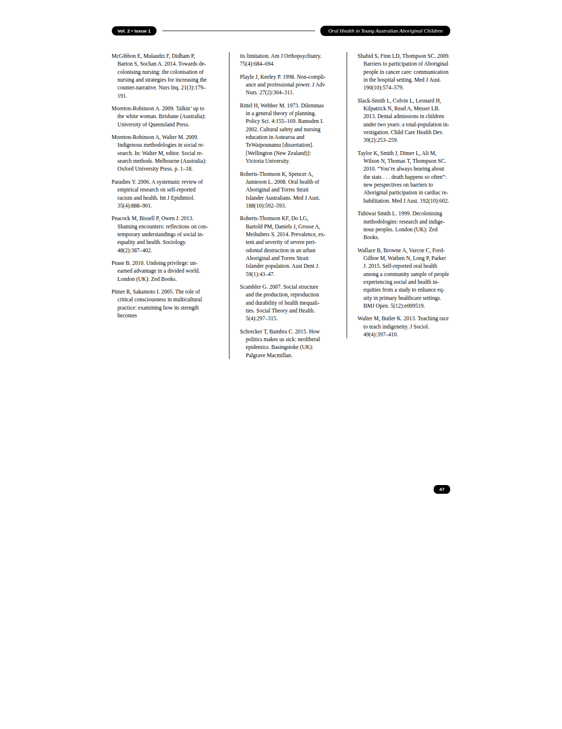Vol. 2 • Issue 1 Oral Health in Young Australian Aboriginal Children
McGibbon E, Mulaudzi F, Didham P, Barton S, Sochan A. 2014. Towards decolonising nursing: the colonisation of nursing and strategies for increasing the counter-narrative. Nurs Inq. 21(3):179–191.
Moreton-Robinson A. 2009. Talkin’ up to the white woman. Brisbane (Australia): University of Queensland Press.
Moreton-Robinson A, Walter M. 2009. Indigenous methodologies in social research. In: Walter M, editor. Social research methods. Melbourne (Australia): Oxford University Press. p. 1–18.
Paradies Y. 2006. A systematic review of empirical research on self-reported racism and health. Int J Epidimiol. 35(4):888–901.
Peacock M, Bissell P, Owen J. 2013. Shaming encounters: reflections on contemporary understandings of social inequality and health. Sociology. 48(2):387–402.
Pease B. 2010. Undoing privilege: unearned advantage in a divided world. London (UK): Zed Books.
Pitner R, Sakamoto I. 2005. The role of critical consciousness in multicultural practice: examining how its strength becomes
its limitation. Am J Orthopsychiatry. 75(4):684–694.
Playle J, Keeley P. 1998. Non-compliance and professional power. J Adv Nurs. 27(2):304–311.
Rittel H, Webber M. 1973. Dilemmas in a general theory of planning. Policy Sci. 4:155–169. Ramsden I. 2002. Cultural safety and nursing education in Aotearoa and TeWaipounamu [dissertation]. [Wellington (New Zealand)]: Victoria University.
Roberts-Thomson K, Spencer A, Jamieson L. 2008. Oral health of Aboriginal and Torres Strait Islander Australians. Med J Aust. 188(10):592–593.
Roberts-Thomson KF, Do LG, Bartold PM, Daniels J, Grosse A, Meihubers S. 2014. Prevalence, extent and severity of severe periodontal destruction in an urban Aboriginal and Torres Strait Islander population. Aust Dent J. 59(1):43–47.
Scambler G. 2007. Social structure and the production, reproduction and durability of health inequalities. Social Theory and Health. 5(4):297–315.
Schrecker T, Bambra C. 2015. How politics makes us sick: neoliberal epidemics. Basingstoke (UK): Palgrave Macmillan.
Shahid S, Finn LD, Thompson SC. 2009. Barriers to participation of Aboriginal people in cancer care: communication in the hospital setting. Med J Aust. 190(10):574–579.
Slack-Smith L, Colvin L, Leonard H, Kilpatrick N, Read A, Messer LB. 2013. Dental admissions in children under two years: a total-population investigation. Child Care Health Dev. 39(2):253–259.
Taylor K, Smith J, Dimer L, Ali M, Wilson N, Thomas T, Thompson SC. 2010. “You’re always hearing about the stats . . . death happens so often”: new perspectives on barriers to Aboriginal participation in cardiac rehabilitation. Med J Aust. 192(10):602.
Tuhiwai Smith L. 1999. Decolonising methodologies: research and indigenous peoples. London (UK): Zed Books.
Wallace B, Browne A, Varcoe C, Ford-Gilboe M, Wathen N, Long P, Parker J. 2015. Self-reported oral health among a community sample of people experiencing social and health inequities from a study to enhance equity in primary healthcare settings. BMJ Open. 5(12):e009519.
Walter M, Butler K. 2013. Teaching race to teach indigeneity. J Sociol. 49(4):397–410.
47